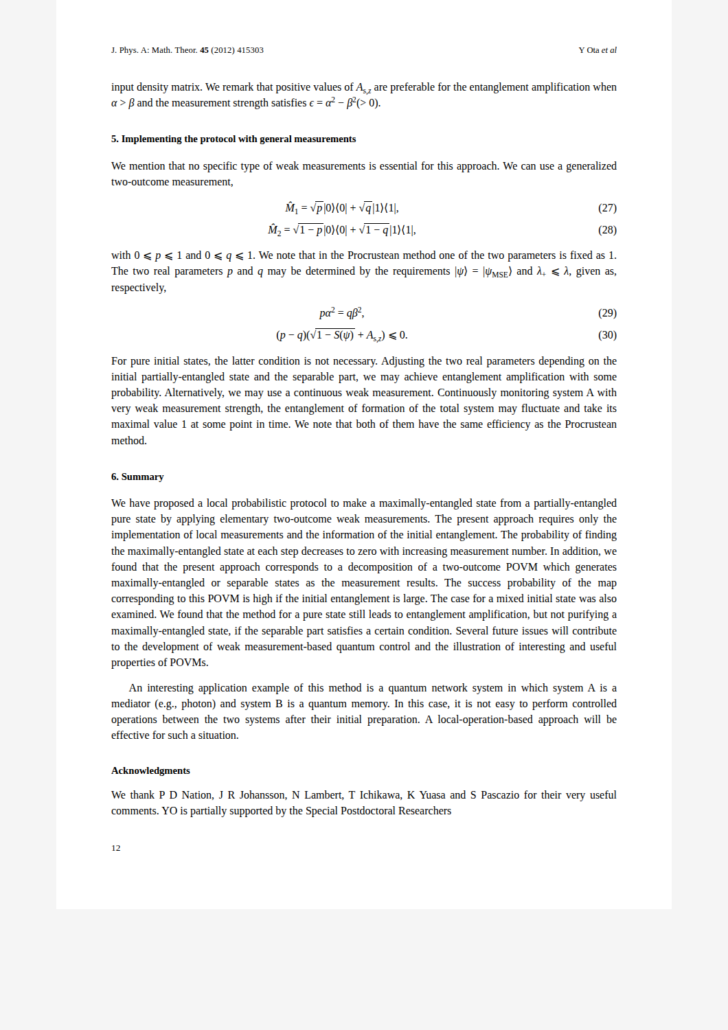J. Phys. A: Math. Theor. 45 (2012) 415303
Y Ota et al
input density matrix. We remark that positive values of As,z are preferable for the entanglement amplification when α > β and the measurement strength satisfies ϵ = α2 − β2(> 0).
5. Implementing the protocol with general measurements
We mention that no specific type of weak measurements is essential for this approach. We can use a generalized two-outcome measurement,
M̂1 = √p|0⟩⟨0| + √q|1⟩⟨1|,
(27)
M̂2 = √1 − p|0⟩⟨0| + √1 − q|1⟩⟨1|,
(28)
with 0 ⩽ p ⩽ 1 and 0 ⩽ q ⩽ 1. We note that in the Procrustean method one of the two parameters is fixed as 1. The two real parameters p and q may be determined by the requirements |ψ⟩ = |ψMSE⟩ and λ+ ⩽ λ, given as, respectively,
pα2 = qβ2,
(29)
(p − q)(√1 − S(ψ) + As,z) ⩽ 0.
(30)
For pure initial states, the latter condition is not necessary. Adjusting the two real parameters depending on the initial partially-entangled state and the separable part, we may achieve entanglement amplification with some probability. Alternatively, we may use a continuous weak measurement. Continuously monitoring system A with very weak measurement strength, the entanglement of formation of the total system may fluctuate and take its maximal value 1 at some point in time. We note that both of them have the same efficiency as the Procrustean method.
6. Summary
We have proposed a local probabilistic protocol to make a maximally-entangled state from a partially-entangled pure state by applying elementary two-outcome weak measurements. The present approach requires only the implementation of local measurements and the information of the initial entanglement. The probability of finding the maximally-entangled state at each step decreases to zero with increasing measurement number. In addition, we found that the present approach corresponds to a decomposition of a two-outcome POVM which generates maximally-entangled or separable states as the measurement results. The success probability of the map corresponding to this POVM is high if the initial entanglement is large. The case for a mixed initial state was also examined. We found that the method for a pure state still leads to entanglement amplification, but not purifying a maximally-entangled state, if the separable part satisfies a certain condition. Several future issues will contribute to the development of weak measurement-based quantum control and the illustration of interesting and useful properties of POVMs.
An interesting application example of this method is a quantum network system in which system A is a mediator (e.g., photon) and system B is a quantum memory. In this case, it is not easy to perform controlled operations between the two systems after their initial preparation. A local-operation-based approach will be effective for such a situation.
Acknowledgments
We thank P D Nation, J R Johansson, N Lambert, T Ichikawa, K Yuasa and S Pascazio for their very useful comments. YO is partially supported by the Special Postdoctoral Researchers
12